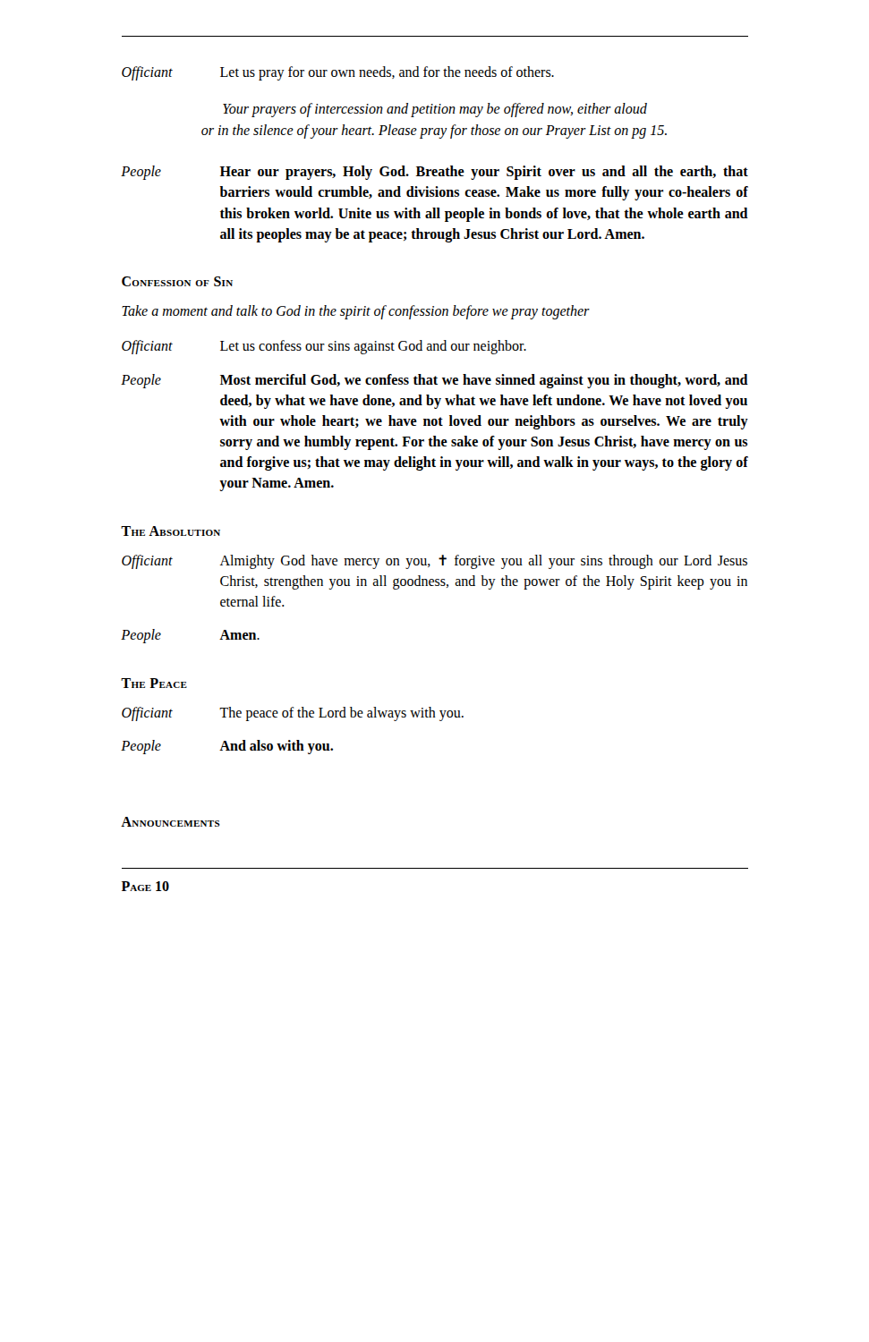Officiant
Let us pray for our own needs, and for the needs of others.
Your prayers of intercession and petition may be offered now, either aloud
or in the silence of your heart. Please pray for those on our Prayer List on pg 15.
People
Hear our prayers, Holy God. Breathe your Spirit over us and all the earth, that barriers would crumble, and divisions cease. Make us more fully your co-healers of this broken world. Unite us with all people in bonds of love, that the whole earth and all its peoples may be at peace; through Jesus Christ our Lord. Amen.
Confession of Sin
Take a moment and talk to God in the spirit of confession before we pray together
Officiant
Let us confess our sins against God and our neighbor.
People
Most merciful God, we confess that we have sinned against you in thought, word, and deed, by what we have done, and by what we have left undone. We have not loved you with our whole heart; we have not loved our neighbors as ourselves. We are truly sorry and we humbly repent. For the sake of your Son Jesus Christ, have mercy on us and forgive us; that we may delight in your will, and walk in your ways, to the glory of your Name. Amen.
The Absolution
Officiant
Almighty God have mercy on you, ✝ forgive you all your sins through our Lord Jesus Christ, strengthen you in all goodness, and by the power of the Holy Spirit keep you in eternal life.
People
Amen.
The Peace
Officiant
The peace of the Lord be always with you.
People
And also with you.
Announcements
Page 10